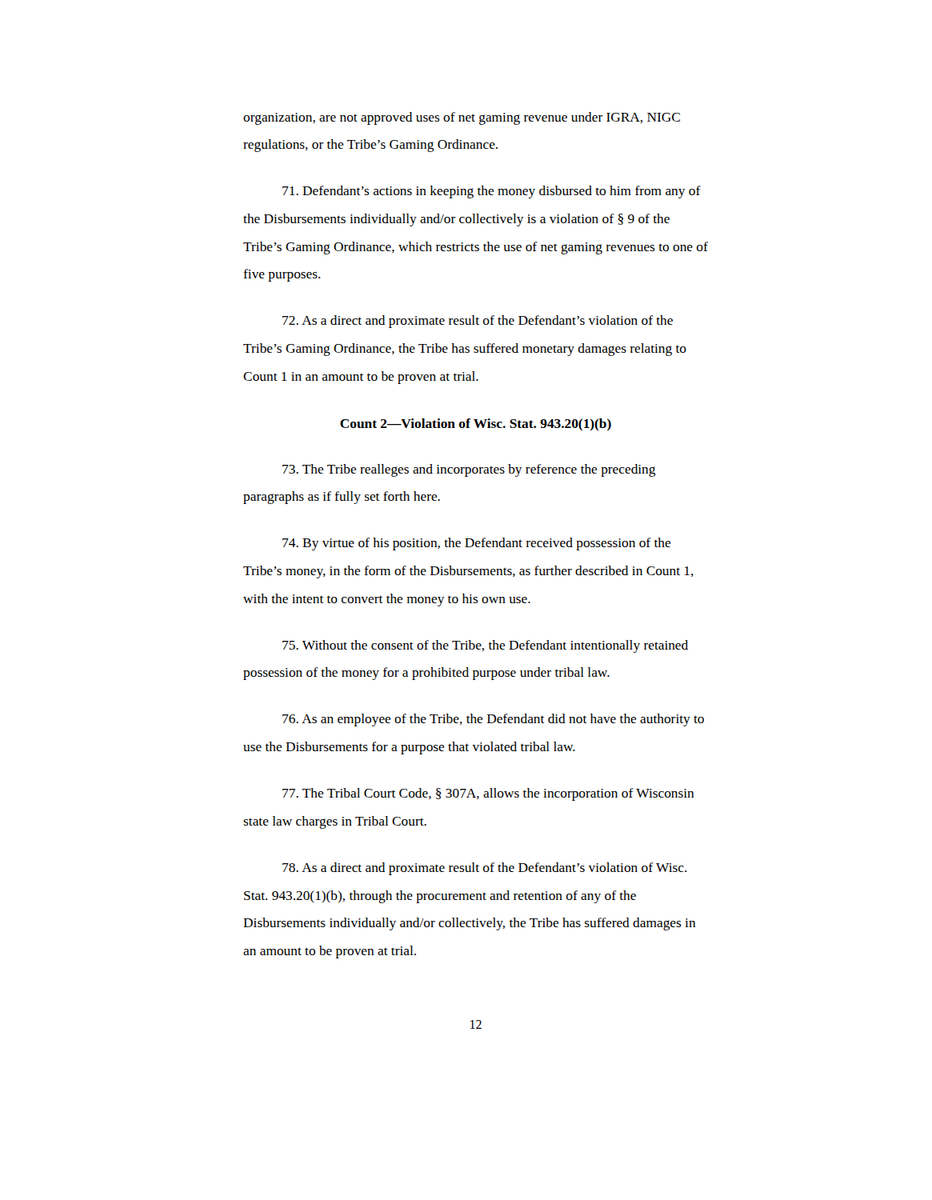organization, are not approved uses of net gaming revenue under IGRA, NIGC regulations, or the Tribe’s Gaming Ordinance.
71. Defendant’s actions in keeping the money disbursed to him from any of the Disbursements individually and/or collectively is a violation of § 9 of the Tribe’s Gaming Ordinance, which restricts the use of net gaming revenues to one of five purposes.
72. As a direct and proximate result of the Defendant’s violation of the Tribe’s Gaming Ordinance, the Tribe has suffered monetary damages relating to Count 1 in an amount to be proven at trial.
Count 2—Violation of Wisc. Stat. 943.20(1)(b)
73. The Tribe realleges and incorporates by reference the preceding paragraphs as if fully set forth here.
74. By virtue of his position, the Defendant received possession of the Tribe’s money, in the form of the Disbursements, as further described in Count 1, with the intent to convert the money to his own use.
75. Without the consent of the Tribe, the Defendant intentionally retained possession of the money for a prohibited purpose under tribal law.
76. As an employee of the Tribe, the Defendant did not have the authority to use the Disbursements for a purpose that violated tribal law.
77. The Tribal Court Code, § 307A, allows the incorporation of Wisconsin state law charges in Tribal Court.
78. As a direct and proximate result of the Defendant’s violation of Wisc. Stat. 943.20(1)(b), through the procurement and retention of any of the Disbursements individually and/or collectively, the Tribe has suffered damages in an amount to be proven at trial.
12